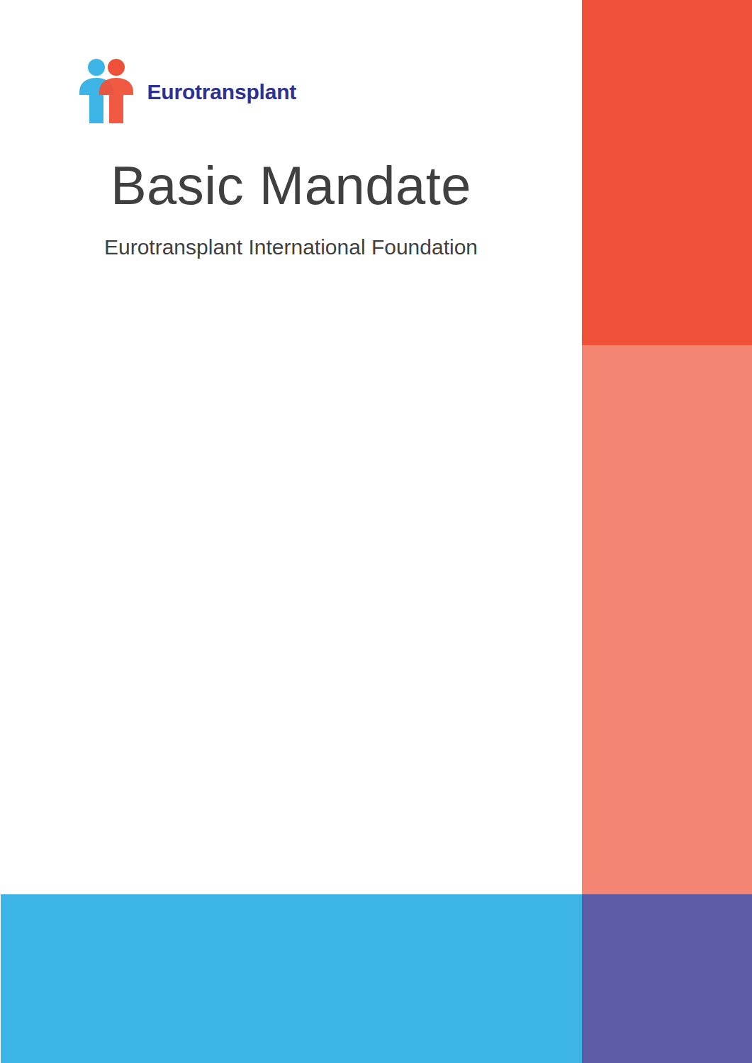Eurotransplant
Basic Mandate
Eurotransplant International Foundation